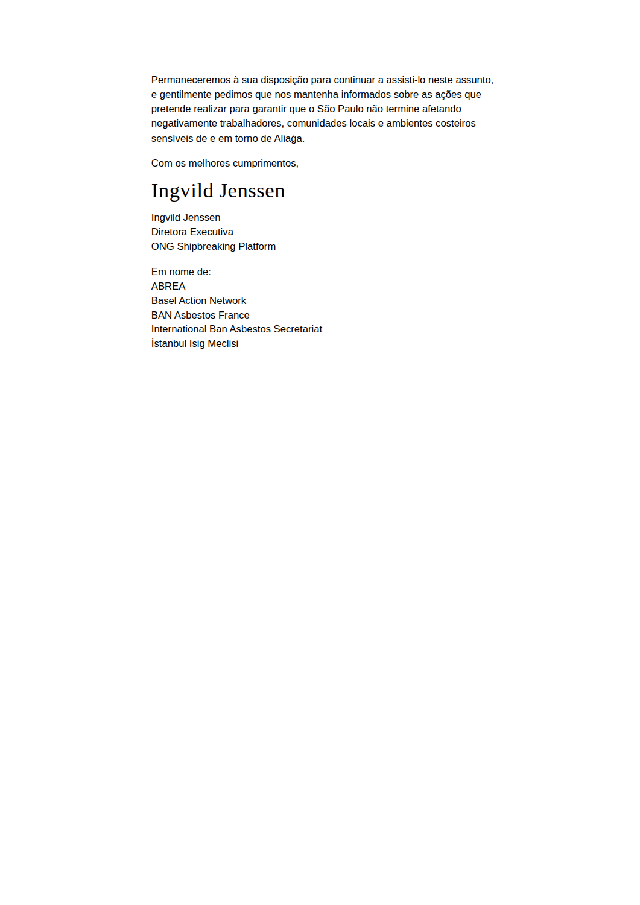Permaneceremos à sua disposição para continuar a assisti-lo neste assunto, e gentilmente pedimos que nos mantenha informados sobre as ações que pretende realizar para garantir que o São Paulo não termine afetando negativamente trabalhadores, comunidades locais e ambientes costeiros sensíveis de e em torno de Aliağa.
Com os melhores cumprimentos,
Ingvild Jenssen
Ingvild Jenssen
Diretora Executiva
ONG Shipbreaking Platform
Em nome de:
ABREA
Basel Action Network
BAN Asbestos France
International Ban Asbestos Secretariat
İstanbul Isig Meclisi